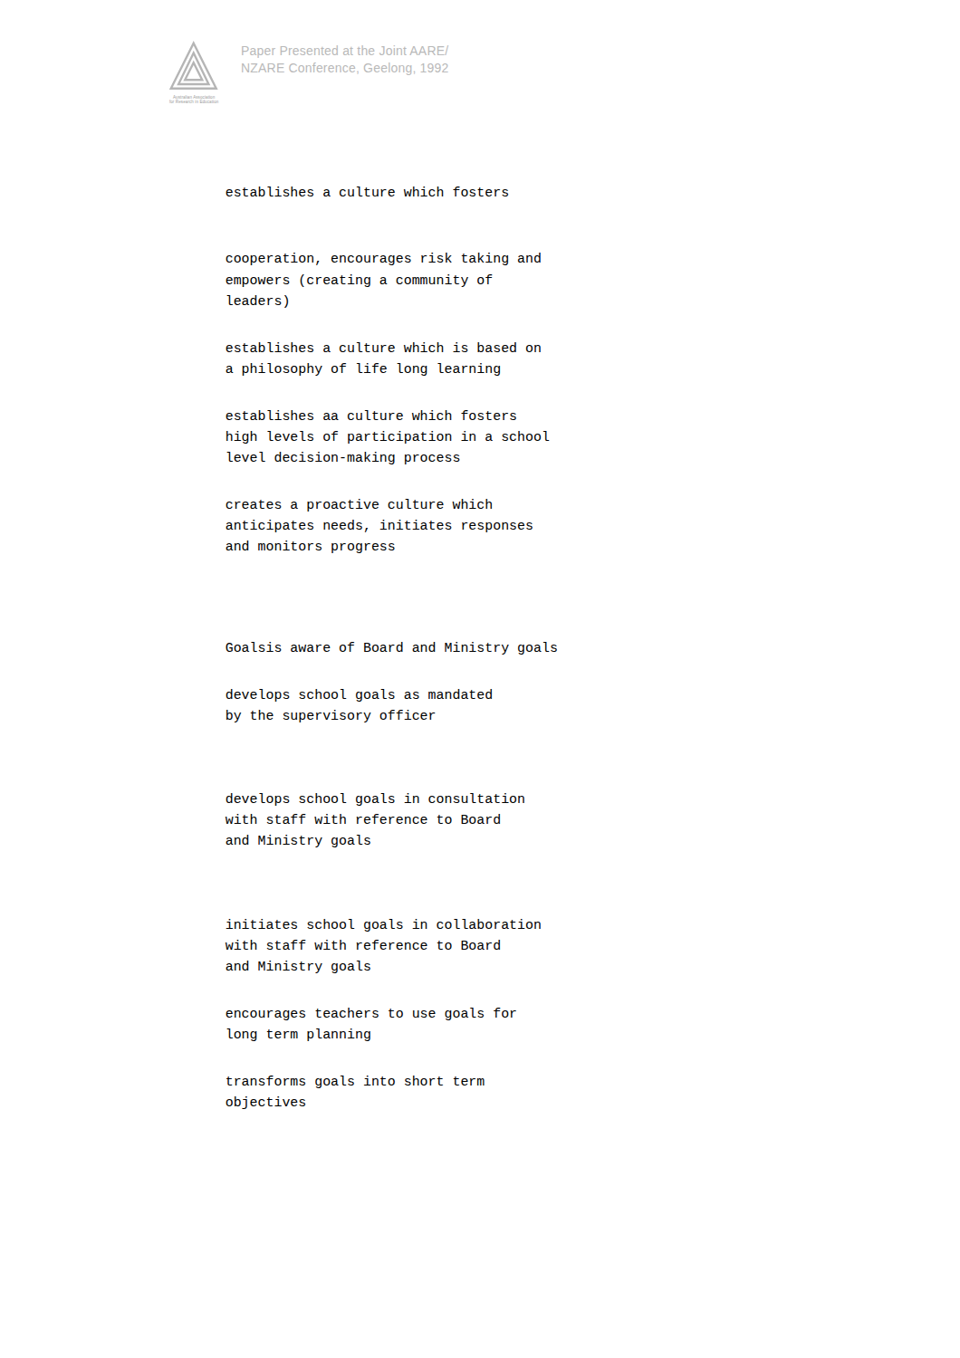Australian Association
for Research in Education
Paper Presented at the Joint AARE/
NZARE Conference, Geelong, 1992
establishes a culture which fosters
cooperation, encourages risk taking and empowers (creating a community of leaders)
establishes a culture which is based on a philosophy of life long learning
establishes aa culture which fosters high levels of participation in a school level decision-making process
creates a proactive culture which anticipates needs, initiates responses and monitors progress
Goalsis aware of Board and Ministry goals
develops school goals as mandated by the supervisory officer
develops school goals in consultation with staff with reference to Board and Ministry goals
initiates school goals in collaboration with staff with reference to Board and Ministry goals
encourages teachers to use goals for long term planning
transforms goals into short term objectives